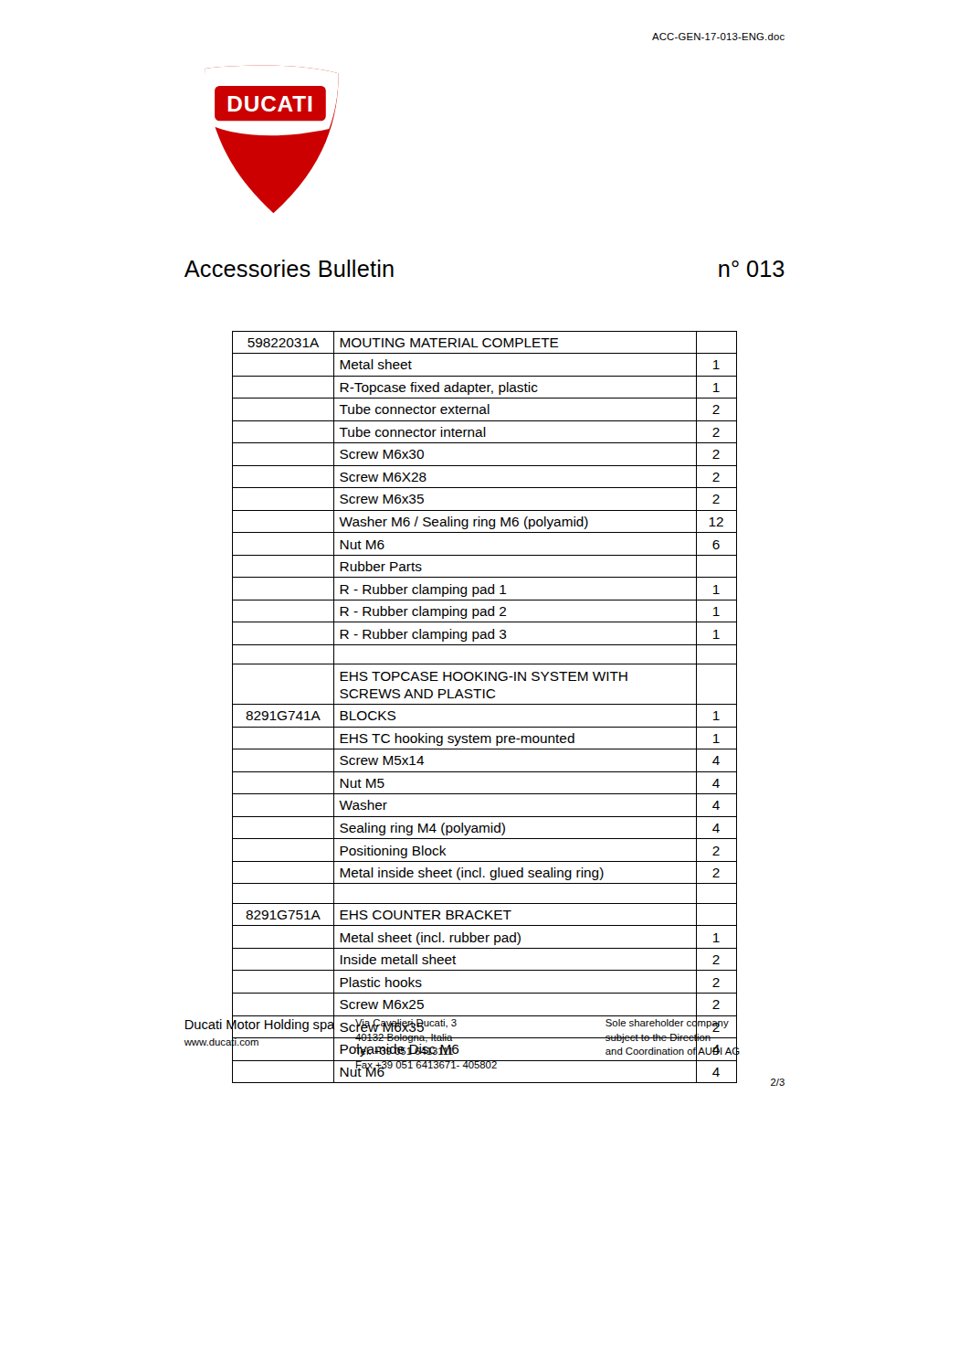ACC-GEN-17-013-ENG.doc
DUCATI
Accessories Bulletin
n° 013
| 59822031A | MOUTING MATERIAL COMPLETE | |
| | Metal sheet | 1 |
| | R-Topcase fixed adapter, plastic | 1 |
| | Tube connector external | 2 |
| | Tube connector internal | 2 |
| | Screw M6x30 | 2 |
| | Screw M6X28 | 2 |
| | Screw M6x35 | 2 |
| | Washer M6 / Sealing ring M6 (polyamid) | 12 |
| | Nut M6 | 6 |
| | Rubber Parts | |
| | R - Rubber clamping pad 1 | 1 |
| | R - Rubber clamping pad 2 | 1 |
| | R - Rubber clamping pad 3 | 1 |
| | EHS TOPCASE HOOKING-IN SYSTEM WITH SCREWS AND PLASTIC | |
| 8291G741A | BLOCKS | 1 |
| | EHS TC hooking system pre-mounted | 1 |
| | Screw M5x14 | 4 |
| | Nut M5 | 4 |
| | Washer | 4 |
| | Sealing ring M4 (polyamid) | 4 |
| | Positioning Block | 2 |
| | Metal inside sheet (incl. glued sealing ring) | 2 |
| 8291G751A | EHS COUNTER BRACKET | |
| | Metal sheet (incl. rubber pad) | 1 |
| | Inside metall sheet | 2 |
| | Plastic hooks | 2 |
| | Screw M6x25 | 2 |
| | Screw M6x35 | 2 |
| | Polyamide Disc M6 | 4 |
| | Nut M6 | 4 |
Ducati Motor Holding spa
www.ducati.com
Via Cavalieri Ducati, 3
40132 Bologna, Italia
Tel. +39 051 6413111
Fax +39 051 6413671- 405802
Sole shareholder company
subject to the Direction
and Coordination of AUDI AG
2/3